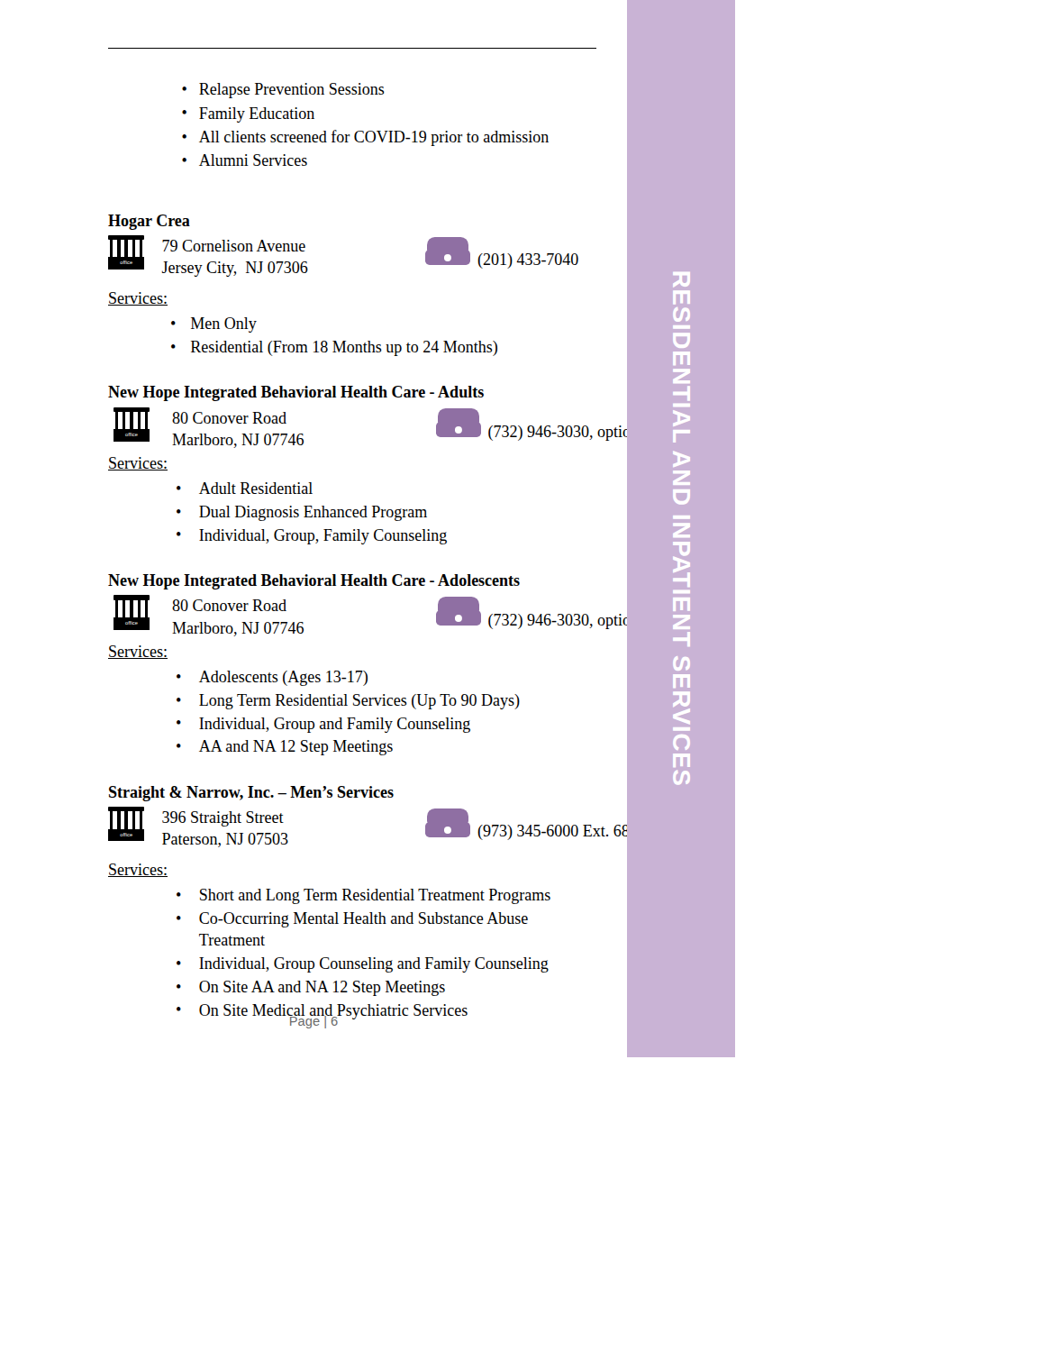RESIDENTIAL AND INPATIENT SERVICES
Relapse Prevention Sessions
Family Education
All clients screened for COVID-19 prior to admission
Alumni Services
Hogar Crea
office
79 Cornelison Avenue
Jersey City, NJ 07306
(201) 433-7040
Services:
Men Only
Residential (From 18 Months up to 24 Months)
New Hope Integrated Behavioral Health Care - Adults
office
80 Conover Road
Marlboro, NJ 07746
(732) 946-3030, option #3
Services:
Adult Residential
Dual Diagnosis Enhanced Program
Individual, Group, Family Counseling
New Hope Integrated Behavioral Health Care - Adolescents
office
80 Conover Road
Marlboro, NJ 07746
(732) 946-3030, option #3
Services:
Adolescents (Ages 13-17)
Long Term Residential Services (Up To 90 Days)
Individual, Group and Family Counseling
AA and NA 12 Step Meetings
Straight & Narrow, Inc. – Men’s Services
office
396 Straight Street
Paterson, NJ 07503
(973) 345-6000 Ext. 6801
Services:
Short and Long Term Residential Treatment Programs
Co-Occurring Mental Health and Substance Abuse Treatment
Individual, Group Counseling and Family Counseling
On Site AA and NA 12 Step Meetings
On Site Medical and Psychiatric Services
Page | 6